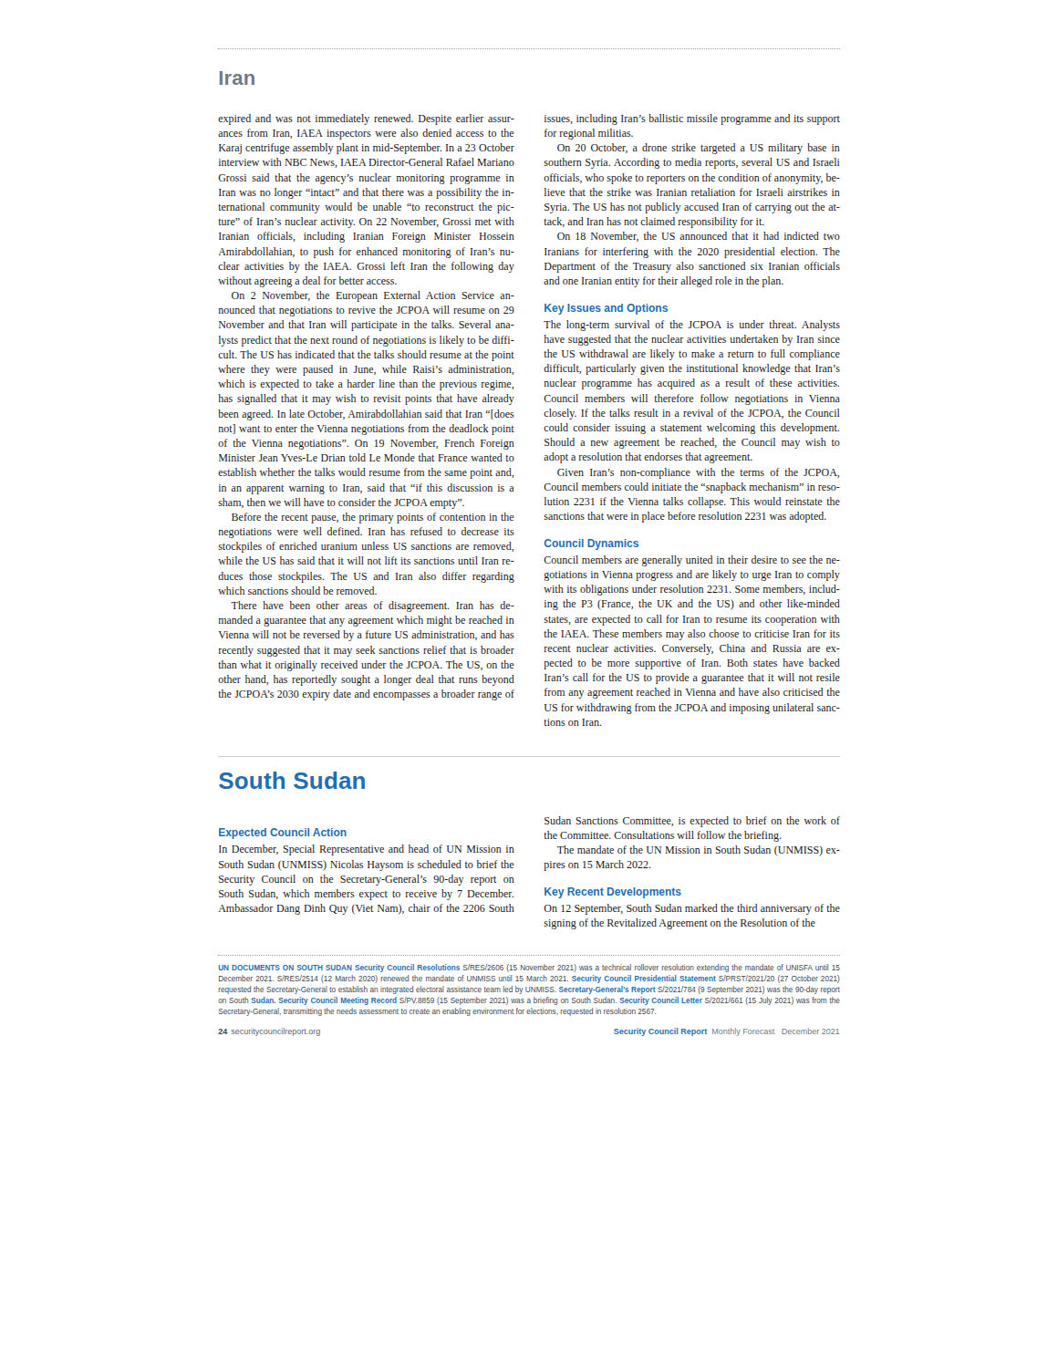Iran
expired and was not immediately renewed. Despite earlier assurances from Iran, IAEA inspectors were also denied access to the Karaj centrifuge assembly plant in mid-September. In a 23 October interview with NBC News, IAEA Director-General Rafael Mariano Grossi said that the agency’s nuclear monitoring programme in Iran was no longer “intact” and that there was a possibility the international community would be unable “to reconstruct the picture” of Iran’s nuclear activity. On 22 November, Grossi met with Iranian officials, including Iranian Foreign Minister Hossein Amirabdollahian, to push for enhanced monitoring of Iran’s nuclear activities by the IAEA. Grossi left Iran the following day without agreeing a deal for better access.
On 2 November, the European External Action Service announced that negotiations to revive the JCPOA will resume on 29 November and that Iran will participate in the talks. Several analysts predict that the next round of negotiations is likely to be difficult. The US has indicated that the talks should resume at the point where they were paused in June, while Raisi’s administration, which is expected to take a harder line than the previous regime, has signalled that it may wish to revisit points that have already been agreed. In late October, Amirabdollahian said that Iran “[does not] want to enter the Vienna negotiations from the deadlock point of the Vienna negotiations”. On 19 November, French Foreign Minister Jean Yves-Le Drian told Le Monde that France wanted to establish whether the talks would resume from the same point and, in an apparent warning to Iran, said that “if this discussion is a sham, then we will have to consider the JCPOA empty”.
Before the recent pause, the primary points of contention in the negotiations were well defined. Iran has refused to decrease its stockpiles of enriched uranium unless US sanctions are removed, while the US has said that it will not lift its sanctions until Iran reduces those stockpiles. The US and Iran also differ regarding which sanctions should be removed.
There have been other areas of disagreement. Iran has demanded a guarantee that any agreement which might be reached in Vienna will not be reversed by a future US administration, and has recently suggested that it may seek sanctions relief that is broader than what it originally received under the JCPOA. The US, on the other hand, has reportedly sought a longer deal that runs beyond the JCPOA’s 2030 expiry date and encompasses a broader range of issues, including Iran’s ballistic missile programme and its support for regional militias.
On 20 October, a drone strike targeted a US military base in southern Syria. According to media reports, several US and Israeli officials, who spoke to reporters on the condition of anonymity, believe that the strike was Iranian retaliation for Israeli airstrikes in Syria. The US has not publicly accused Iran of carrying out the attack, and Iran has not claimed responsibility for it.
On 18 November, the US announced that it had indicted two Iranians for interfering with the 2020 presidential election. The Department of the Treasury also sanctioned six Iranian officials and one Iranian entity for their alleged role in the plan.
Key Issues and Options
The long-term survival of the JCPOA is under threat. Analysts have suggested that the nuclear activities undertaken by Iran since the US withdrawal are likely to make a return to full compliance difficult, particularly given the institutional knowledge that Iran’s nuclear programme has acquired as a result of these activities. Council members will therefore follow negotiations in Vienna closely. If the talks result in a revival of the JCPOA, the Council could consider issuing a statement welcoming this development. Should a new agreement be reached, the Council may wish to adopt a resolution that endorses that agreement.
Given Iran’s non-compliance with the terms of the JCPOA, Council members could initiate the “snapback mechanism” in resolution 2231 if the Vienna talks collapse. This would reinstate the sanctions that were in place before resolution 2231 was adopted.
Council Dynamics
Council members are generally united in their desire to see the negotiations in Vienna progress and are likely to urge Iran to comply with its obligations under resolution 2231. Some members, including the P3 (France, the UK and the US) and other like-minded states, are expected to call for Iran to resume its cooperation with the IAEA. These members may also choose to criticise Iran for its recent nuclear activities. Conversely, China and Russia are expected to be more supportive of Iran. Both states have backed Iran’s call for the US to provide a guarantee that it will not resile from any agreement reached in Vienna and have also criticised the US for withdrawing from the JCPOA and imposing unilateral sanctions on Iran.
South Sudan
Expected Council Action
In December, Special Representative and head of UN Mission in South Sudan (UNMISS) Nicolas Haysom is scheduled to brief the Security Council on the Secretary-General’s 90-day report on South Sudan, which members expect to receive by 7 December. Ambassador Dang Dinh Quy (Viet Nam), chair of the 2206 South Sudan Sanctions Committee, is expected to brief on the work of the Committee. Consultations will follow the briefing.
The mandate of the UN Mission in South Sudan (UNMISS) expires on 15 March 2022.
Key Recent Developments
On 12 September, South Sudan marked the third anniversary of the signing of the Revitalized Agreement on the Resolution of the
UN DOCUMENTS ON SOUTH SUDAN Security Council Resolutions S/RES/2606 (15 November 2021) was a technical rollover resolution extending the mandate of UNISFA until 15 December 2021. S/RES/2514 (12 March 2020) renewed the mandate of UNMISS until 15 March 2021. Security Council Presidential Statement S/PRST/2021/20 (27 October 2021) requested the Secretary-General to establish an integrated electoral assistance team led by UNMISS. Secretary-General’s Report S/2021/784 (9 September 2021) was the 90-day report on South Sudan. Security Council Meeting Record S/PV.8859 (15 September 2021) was a briefing on South Sudan. Security Council Letter S/2021/661 (15 July 2021) was from the Secretary-General, transmitting the needs assessment to create an enabling environment for elections, requested in resolution 2567.
24securitycouncilreport.org
Security Council Report Monthly Forecast December 2021